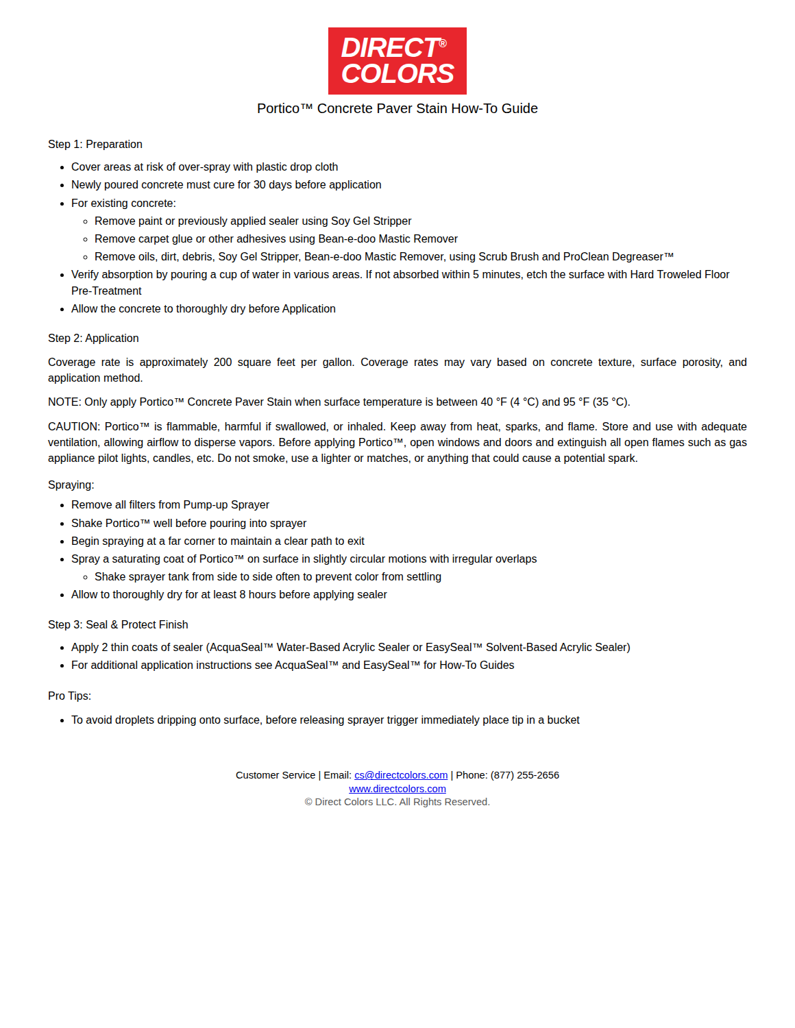DIRECT® COLORS
Portico™ Concrete Paver Stain How-To Guide
Step 1: Preparation
Cover areas at risk of over-spray with plastic drop cloth
Newly poured concrete must cure for 30 days before application
For existing concrete:
Remove paint or previously applied sealer using Soy Gel Stripper
Remove carpet glue or other adhesives using Bean-e-doo Mastic Remover
Remove oils, dirt, debris, Soy Gel Stripper, Bean-e-doo Mastic Remover, using Scrub Brush and ProClean Degreaser™
Verify absorption by pouring a cup of water in various areas. If not absorbed within 5 minutes, etch the surface with Hard Troweled Floor Pre-Treatment
Allow the concrete to thoroughly dry before Application
Step 2: Application
Coverage rate is approximately 200 square feet per gallon. Coverage rates may vary based on concrete texture, surface porosity, and application method.
NOTE: Only apply Portico™ Concrete Paver Stain when surface temperature is between 40 °F (4 °C) and 95 °F (35 °C).
CAUTION: Portico™ is flammable, harmful if swallowed, or inhaled. Keep away from heat, sparks, and flame. Store and use with adequate ventilation, allowing airflow to disperse vapors. Before applying Portico™, open windows and doors and extinguish all open flames such as gas appliance pilot lights, candles, etc. Do not smoke, use a lighter or matches, or anything that could cause a potential spark.
Spraying:
Remove all filters from Pump-up Sprayer
Shake Portico™ well before pouring into sprayer
Begin spraying at a far corner to maintain a clear path to exit
Spray a saturating coat of Portico™ on surface in slightly circular motions with irregular overlaps
Shake sprayer tank from side to side often to prevent color from settling
Allow to thoroughly dry for at least 8 hours before applying sealer
Step 3: Seal & Protect Finish
Apply 2 thin coats of sealer (AcquaSeal™ Water-Based Acrylic Sealer or EasySeal™ Solvent-Based Acrylic Sealer)
For additional application instructions see AcquaSeal™ and EasySeal™ for How-To Guides
Pro Tips:
To avoid droplets dripping onto surface, before releasing sprayer trigger immediately place tip in a bucket
Customer Service | Email: cs@directcolors.com | Phone: (877) 255-2656
www.directcolors.com
© Direct Colors LLC. All Rights Reserved.